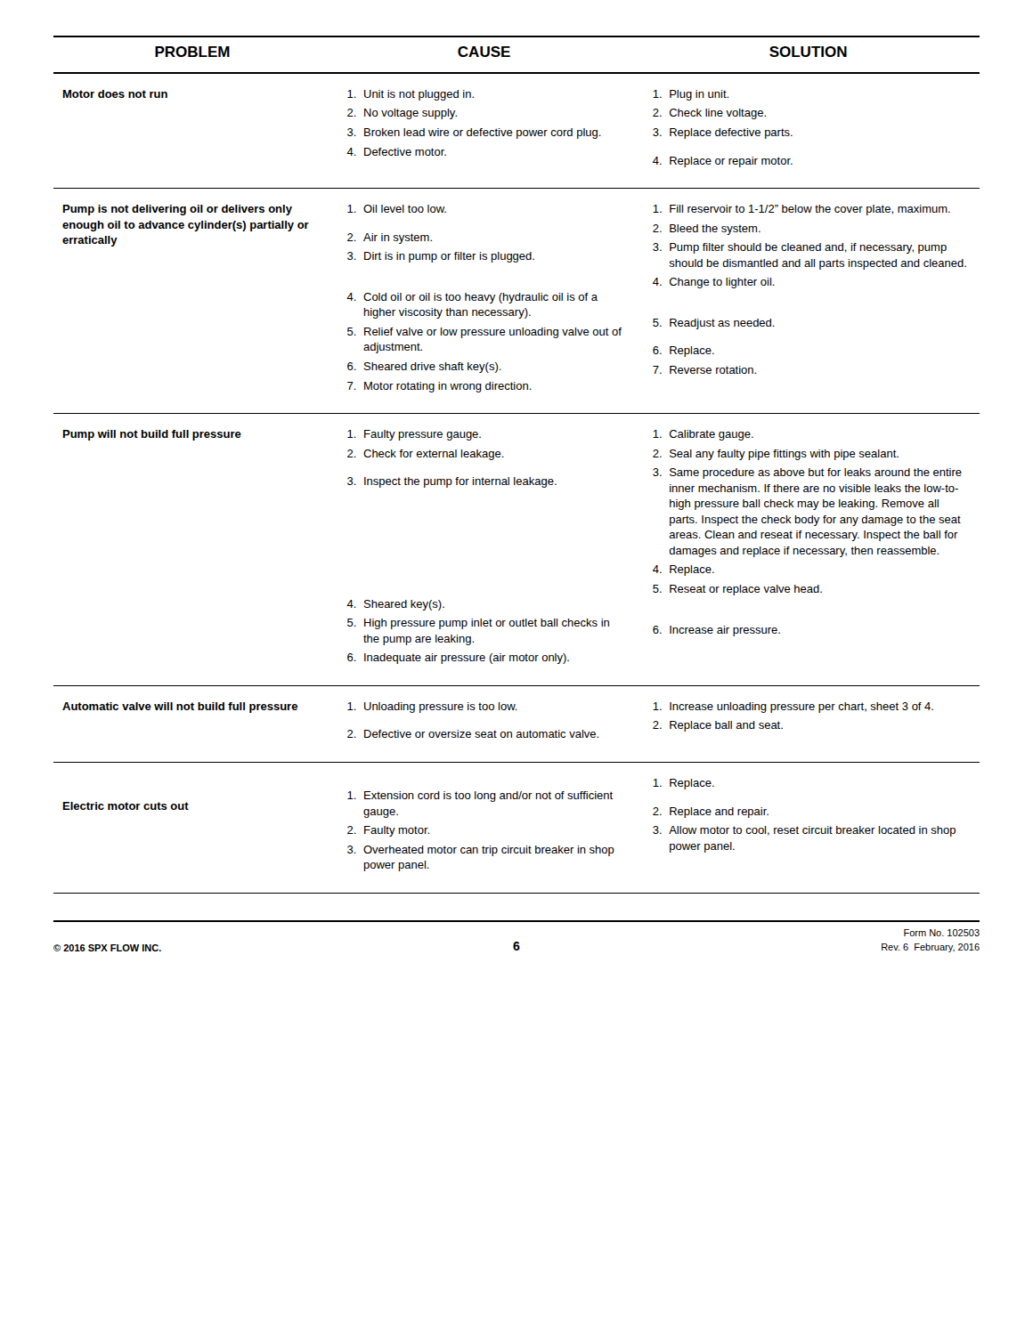| PROBLEM | CAUSE | SOLUTION |
| --- | --- | --- |
| Motor does not run | Unit is not plugged in. No voltage supply. Broken lead wire or defective power cord plug. Defective motor. | Plug in unit. Check line voltage. Replace defective parts. Replace or repair motor. |
| Pump is not delivering oil or delivers only enough oil to advance cylinder(s) partially or erratically | Oil level too low. Air in system. Dirt is in pump or filter is plugged. Cold oil or oil is too heavy (hydraulic oil is of a higher viscosity than necessary). Relief valve or low pressure unloading valve out of adjustment. Sheared drive shaft key(s). Motor rotating in wrong direction. | Fill reservoir to 1-1/2” below the cover plate, maximum. Bleed the system. Pump filter should be cleaned and, if necessary, pump should be dismantled and all parts inspected and cleaned. Change to lighter oil. Readjust as needed. Replace. Reverse rotation. |
| Pump will not build full pressure | Faulty pressure gauge. Check for external leakage. Inspect the pump for internal leakage. Sheared key(s). High pressure pump inlet or outlet ball checks in the pump are leaking. Inadequate air pressure (air motor only). | Calibrate gauge. Seal any faulty pipe fittings with pipe sealant. Same procedure as above but for leaks around the entire inner mechanism. If there are no visible leaks the low-to-high pressure ball check may be leaking. Remove all parts. Inspect the check body for any damage to the seat areas. Clean and reseat if necessary. Inspect the ball for damages and replace if necessary, then reassemble. Replace. Reseat or replace valve head. Increase air pressure. |
| Automatic valve will not build full pressure | Unloading pressure is too low. Defective or oversize seat on automatic valve. | Increase unloading pressure per chart, sheet 3 of 4. Replace ball and seat. |
| Electric motor cuts out | Extension cord is too long and/or not of sufficient gauge. Faulty motor. Overheated motor can trip circuit breaker in shop power panel. | Replace. Replace and repair. Allow motor to cool, reset circuit breaker located in shop power panel. |
© 2016 SPX FLOW INC.
6
Form No. 102503
Rev. 6 February, 2016